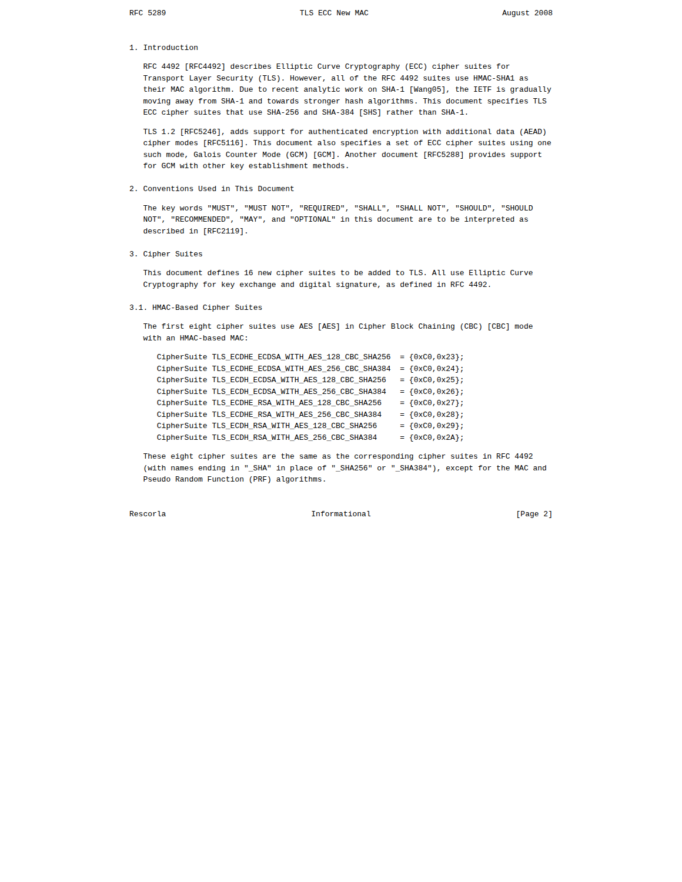RFC 5289 TLS ECC New MAC August 2008
1. Introduction
RFC 4492 [RFC4492] describes Elliptic Curve Cryptography (ECC) cipher suites for Transport Layer Security (TLS). However, all of the RFC 4492 suites use HMAC-SHA1 as their MAC algorithm. Due to recent analytic work on SHA-1 [Wang05], the IETF is gradually moving away from SHA-1 and towards stronger hash algorithms. This document specifies TLS ECC cipher suites that use SHA-256 and SHA-384 [SHS] rather than SHA-1.
TLS 1.2 [RFC5246], adds support for authenticated encryption with additional data (AEAD) cipher modes [RFC5116]. This document also specifies a set of ECC cipher suites using one such mode, Galois Counter Mode (GCM) [GCM]. Another document [RFC5288] provides support for GCM with other key establishment methods.
2. Conventions Used in This Document
The key words "MUST", "MUST NOT", "REQUIRED", "SHALL", "SHALL NOT", "SHOULD", "SHOULD NOT", "RECOMMENDED", "MAY", and "OPTIONAL" in this document are to be interpreted as described in [RFC2119].
3. Cipher Suites
This document defines 16 new cipher suites to be added to TLS. All use Elliptic Curve Cryptography for key exchange and digital signature, as defined in RFC 4492.
3.1. HMAC-Based Cipher Suites
The first eight cipher suites use AES [AES] in Cipher Block Chaining (CBC) [CBC] mode with an HMAC-based MAC:
   CipherSuite TLS_ECDHE_ECDSA_WITH_AES_128_CBC_SHA256  = {0xC0,0x23};
   CipherSuite TLS_ECDHE_ECDSA_WITH_AES_256_CBC_SHA384  = {0xC0,0x24};
   CipherSuite TLS_ECDH_ECDSA_WITH_AES_128_CBC_SHA256   = {0xC0,0x25};
   CipherSuite TLS_ECDH_ECDSA_WITH_AES_256_CBC_SHA384   = {0xC0,0x26};
   CipherSuite TLS_ECDHE_RSA_WITH_AES_128_CBC_SHA256    = {0xC0,0x27};
   CipherSuite TLS_ECDHE_RSA_WITH_AES_256_CBC_SHA384    = {0xC0,0x28};
   CipherSuite TLS_ECDH_RSA_WITH_AES_128_CBC_SHA256     = {0xC0,0x29};
   CipherSuite TLS_ECDH_RSA_WITH_AES_256_CBC_SHA384     = {0xC0,0x2A};
These eight cipher suites are the same as the corresponding cipher suites in RFC 4492 (with names ending in "_SHA" in place of "_SHA256" or "_SHA384"), except for the MAC and Pseudo Random Function (PRF) algorithms.
Rescorla Informational [Page 2]